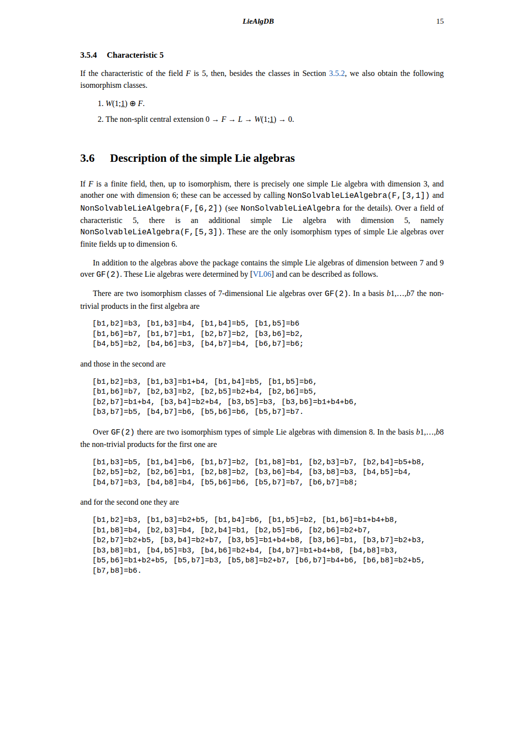LieAlgDB 15
3.5.4 Characteristic 5
If the characteristic of the field F is 5, then, besides the classes in Section 3.5.2, we also obtain the following isomorphism classes.
W(1;1) ⊕ F.
The non-split central extension 0 → F → L → W(1;1) → 0.
3.6 Description of the simple Lie algebras
If F is a finite field, then, up to isomorphism, there is precisely one simple Lie algebra with dimension 3, and another one with dimension 6; these can be accessed by calling NonSolvableLieAlgebra(F,[3,1]) and NonSolvableLieAlgebra(F,[6,2]) (see NonSolvableLieAlgebra for the details). Over a field of characteristic 5, there is an additional simple Lie algebra with dimension 5, namely NonSolvableLieAlgebra(F,[5,3]). These are the only isomorphism types of simple Lie algebras over finite fields up to dimension 6.
In addition to the algebras above the package contains the simple Lie algebras of dimension between 7 and 9 over GF(2). These Lie algebras were determined by [VL06] and can be described as follows.
There are two isomorphism classes of 7-dimensional Lie algebras over GF(2). In a basis b1,…,b7 the non-trivial products in the first algebra are
[b1,b2]=b3, [b1,b3]=b4, [b1,b4]=b5, [b1,b5]=b6
[b1,b6]=b7, [b1,b7]=b1, [b2,b7]=b2, [b3,b6]=b2,
[b4,b5]=b2, [b4,b6]=b3, [b4,b7]=b4, [b6,b7]=b6;
and those in the second are
[b1,b2]=b3, [b1,b3]=b1+b4, [b1,b4]=b5, [b1,b5]=b6,
[b1,b6]=b7, [b2,b3]=b2, [b2,b5]=b2+b4, [b2,b6]=b5,
[b2,b7]=b1+b4, [b3,b4]=b2+b4, [b3,b5]=b3, [b3,b6]=b1+b4+b6,
[b3,b7]=b5, [b4,b7]=b6, [b5,b6]=b6, [b5,b7]=b7.
Over GF(2) there are two isomorphism types of simple Lie algebras with dimension 8. In the basis b1,…,b8 the non-trivial products for the first one are
[b1,b3]=b5, [b1,b4]=b6, [b1,b7]=b2, [b1,b8]=b1, [b2,b3]=b7, [b2,b4]=b5+b8,
[b2,b5]=b2, [b2,b6]=b1, [b2,b8]=b2, [b3,b6]=b4, [b3,b8]=b3, [b4,b5]=b4,
[b4,b7]=b3, [b4,b8]=b4, [b5,b6]=b6, [b5,b7]=b7, [b6,b7]=b8;
and for the second one they are
[b1,b2]=b3, [b1,b3]=b2+b5, [b1,b4]=b6, [b1,b5]=b2, [b1,b6]=b1+b4+b8,
[b1,b8]=b4, [b2,b3]=b4, [b2,b4]=b1, [b2,b5]=b6, [b2,b6]=b2+b7,
[b2,b7]=b2+b5, [b3,b4]=b2+b7, [b3,b5]=b1+b4+b8, [b3,b6]=b1, [b3,b7]=b2+b3,
[b3,b8]=b1, [b4,b5]=b3, [b4,b6]=b2+b4, [b4,b7]=b1+b4+b8, [b4,b8]=b3,
[b5,b6]=b1+b2+b5, [b5,b7]=b3, [b5,b8]=b2+b7, [b6,b7]=b4+b6, [b6,b8]=b2+b5,
[b7,b8]=b6.